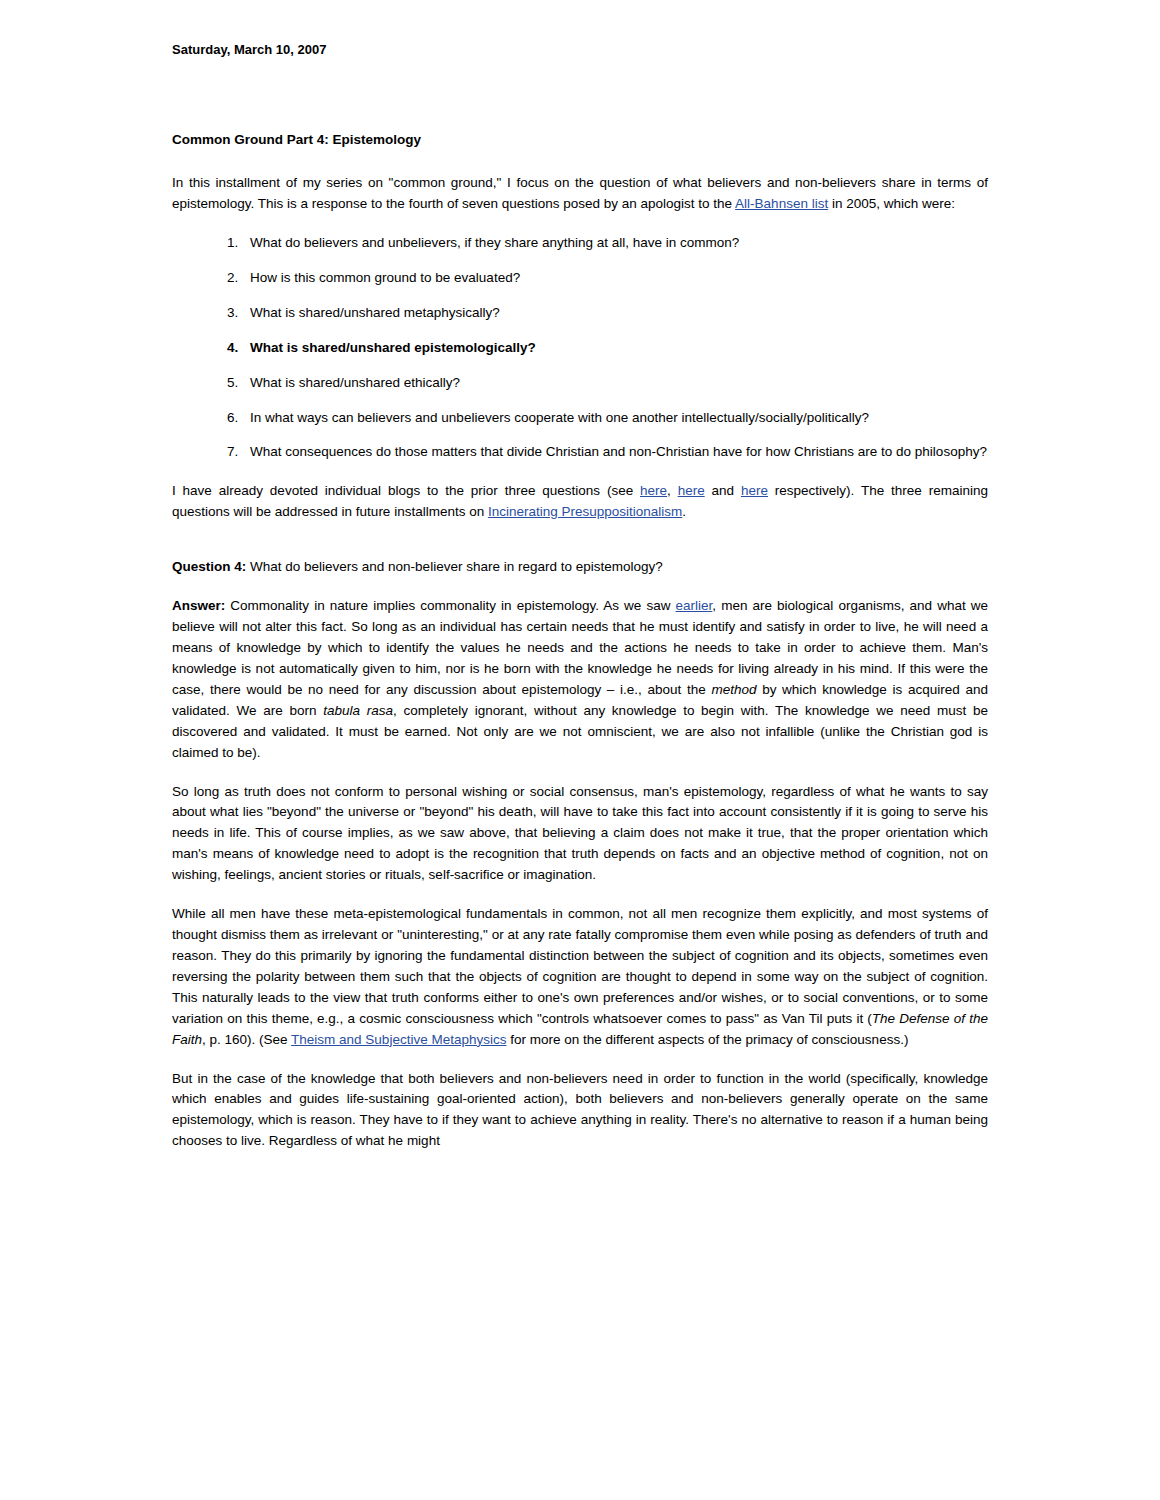Saturday, March 10, 2007
Common Ground Part 4: Epistemology
In this installment of my series on "common ground," I focus on the question of what believers and non-believers share in terms of epistemology. This is a response to the fourth of seven questions posed by an apologist to the All-Bahnsen list in 2005, which were:
What do believers and unbelievers, if they share anything at all, have in common?
How is this common ground to be evaluated?
What is shared/unshared metaphysically?
What is shared/unshared epistemologically?
What is shared/unshared ethically?
In what ways can believers and unbelievers cooperate with one another intellectually/socially/politically?
What consequences do those matters that divide Christian and non-Christian have for how Christians are to do philosophy?
I have already devoted individual blogs to the prior three questions (see here, here and here respectively). The three remaining questions will be addressed in future installments on Incinerating Presuppositionalism.
Question 4: What do believers and non-believer share in regard to epistemology?
Answer: Commonality in nature implies commonality in epistemology. As we saw earlier, men are biological organisms, and what we believe will not alter this fact. So long as an individual has certain needs that he must identify and satisfy in order to live, he will need a means of knowledge by which to identify the values he needs and the actions he needs to take in order to achieve them. Man's knowledge is not automatically given to him, nor is he born with the knowledge he needs for living already in his mind. If this were the case, there would be no need for any discussion about epistemology – i.e., about the method by which knowledge is acquired and validated. We are born tabula rasa, completely ignorant, without any knowledge to begin with. The knowledge we need must be discovered and validated. It must be earned. Not only are we not omniscient, we are also not infallible (unlike the Christian god is claimed to be).
So long as truth does not conform to personal wishing or social consensus, man's epistemology, regardless of what he wants to say about what lies "beyond" the universe or "beyond" his death, will have to take this fact into account consistently if it is going to serve his needs in life. This of course implies, as we saw above, that believing a claim does not make it true, that the proper orientation which man's means of knowledge need to adopt is the recognition that truth depends on facts and an objective method of cognition, not on wishing, feelings, ancient stories or rituals, self-sacrifice or imagination.
While all men have these meta-epistemological fundamentals in common, not all men recognize them explicitly, and most systems of thought dismiss them as irrelevant or "uninteresting," or at any rate fatally compromise them even while posing as defenders of truth and reason. They do this primarily by ignoring the fundamental distinction between the subject of cognition and its objects, sometimes even reversing the polarity between them such that the objects of cognition are thought to depend in some way on the subject of cognition. This naturally leads to the view that truth conforms either to one's own preferences and/or wishes, or to social conventions, or to some variation on this theme, e.g., a cosmic consciousness which "controls whatsoever comes to pass" as Van Til puts it (The Defense of the Faith, p. 160). (See Theism and Subjective Metaphysics for more on the different aspects of the primacy of consciousness.)
But in the case of the knowledge that both believers and non-believers need in order to function in the world (specifically, knowledge which enables and guides life-sustaining goal-oriented action), both believers and non-believers generally operate on the same epistemology, which is reason. They have to if they want to achieve anything in reality. There's no alternative to reason if a human being chooses to live. Regardless of what he might